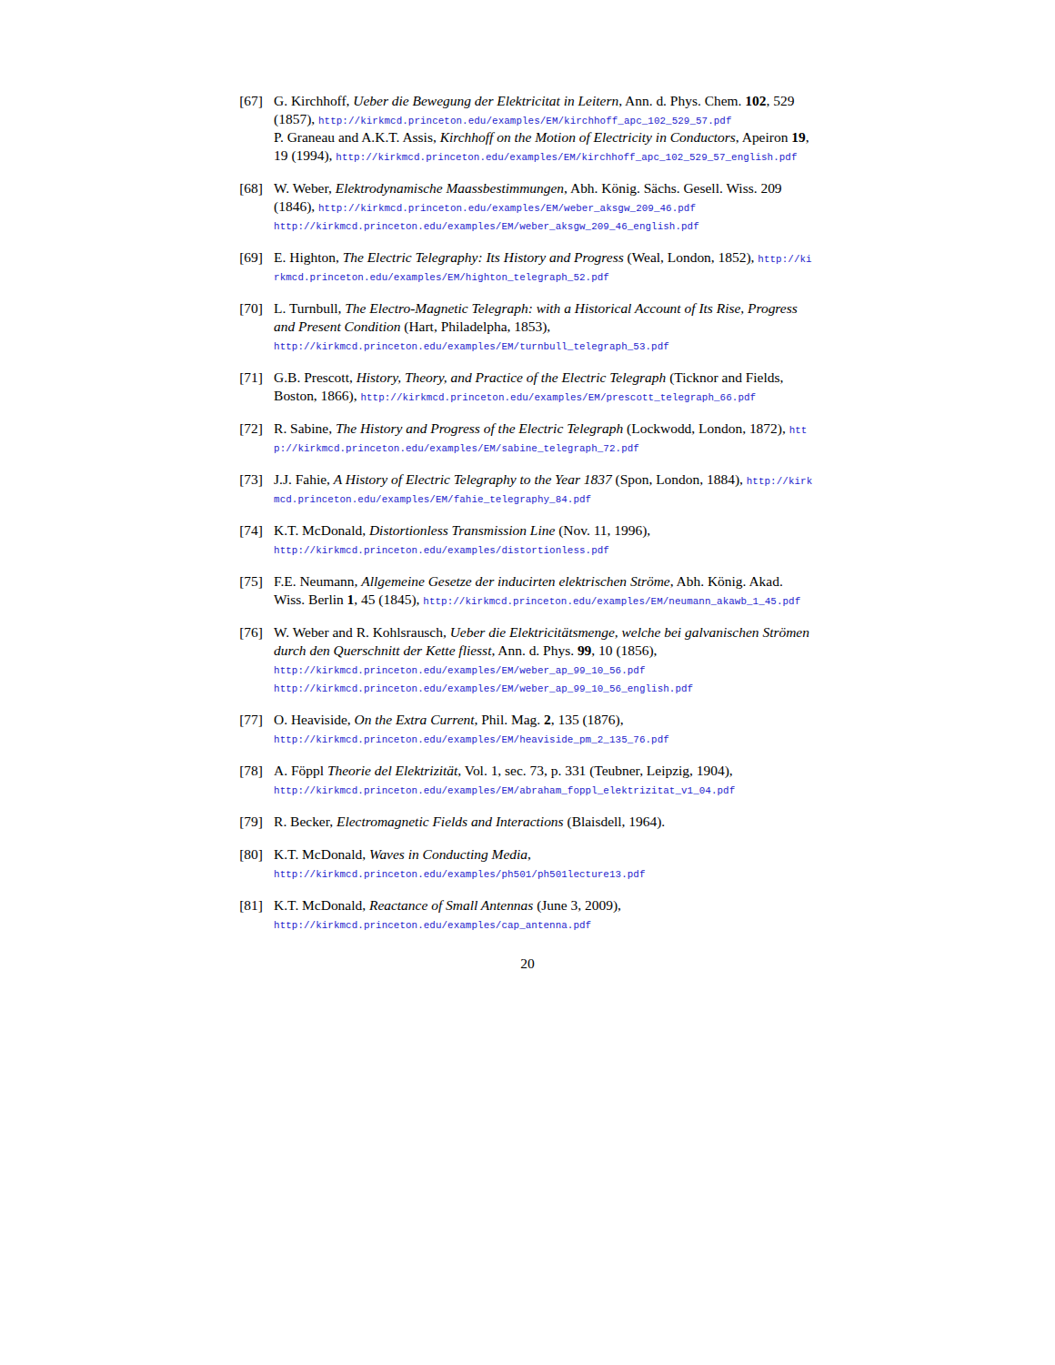[67] G. Kirchhoff, Ueber die Bewegung der Elektricitat in Leitern, Ann. d. Phys. Chem. 102, 529 (1857), http://kirkmcd.princeton.edu/examples/EM/kirchhoff_apc_102_529_57.pdf
P. Graneau and A.K.T. Assis, Kirchhoff on the Motion of Electricity in Conductors, Apeiron 19, 19 (1994), http://kirkmcd.princeton.edu/examples/EM/kirchhoff_apc_102_529_57_english.pdf
[68] W. Weber, Elektrodynamische Maassbestimmungen, Abh. König. Sächs. Gesell. Wiss. 209 (1846), http://kirkmcd.princeton.edu/examples/EM/weber_aksgw_209_46.pdf
http://kirkmcd.princeton.edu/examples/EM/weber_aksgw_209_46_english.pdf
[69] E. Highton, The Electric Telegraphy: Its History and Progress (Weal, London, 1852), http://kirkmcd.princeton.edu/examples/EM/highton_telegraph_52.pdf
[70] L. Turnbull, The Electro-Magnetic Telegraph: with a Historical Account of Its Rise, Progress and Present Condition (Hart, Philadelpha, 1853),
http://kirkmcd.princeton.edu/examples/EM/turnbull_telegraph_53.pdf
[71] G.B. Prescott, History, Theory, and Practice of the Electric Telegraph (Ticknor and Fields, Boston, 1866), http://kirkmcd.princeton.edu/examples/EM/prescott_telegraph_66.pdf
[72] R. Sabine, The History and Progress of the Electric Telegraph (Lockwodd, London, 1872), http://kirkmcd.princeton.edu/examples/EM/sabine_telegraph_72.pdf
[73] J.J. Fahie, A History of Electric Telegraphy to the Year 1837 (Spon, London, 1884), http://kirkmcd.princeton.edu/examples/EM/fahie_telegraphy_84.pdf
[74] K.T. McDonald, Distortionless Transmission Line (Nov. 11, 1996),
http://kirkmcd.princeton.edu/examples/distortionless.pdf
[75] F.E. Neumann, Allgemeine Gesetze der inducirten elektrischen Ströme, Abh. König. Akad. Wiss. Berlin 1, 45 (1845), http://kirkmcd.princeton.edu/examples/EM/neumann_akawb_1_45.pdf
[76] W. Weber and R. Kohlsrausch, Ueber die Elektricitätsmenge, welche bei galvanischen Strömen durch den Querschnitt der Kette fliesst, Ann. d. Phys. 99, 10 (1856),
http://kirkmcd.princeton.edu/examples/EM/weber_ap_99_10_56.pdf
http://kirkmcd.princeton.edu/examples/EM/weber_ap_99_10_56_english.pdf
[77] O. Heaviside, On the Extra Current, Phil. Mag. 2, 135 (1876),
http://kirkmcd.princeton.edu/examples/EM/heaviside_pm_2_135_76.pdf
[78] A. Föppl Theorie del Elektrizität, Vol. 1, sec. 73, p. 331 (Teubner, Leipzig, 1904),
http://kirkmcd.princeton.edu/examples/EM/abraham_foppl_elektrizitat_v1_04.pdf
[79] R. Becker, Electromagnetic Fields and Interactions (Blaisdell, 1964).
[80] K.T. McDonald, Waves in Conducting Media,
http://kirkmcd.princeton.edu/examples/ph501/ph501lecture13.pdf
[81] K.T. McDonald, Reactance of Small Antennas (June 3, 2009),
http://kirkmcd.princeton.edu/examples/cap_antenna.pdf
20